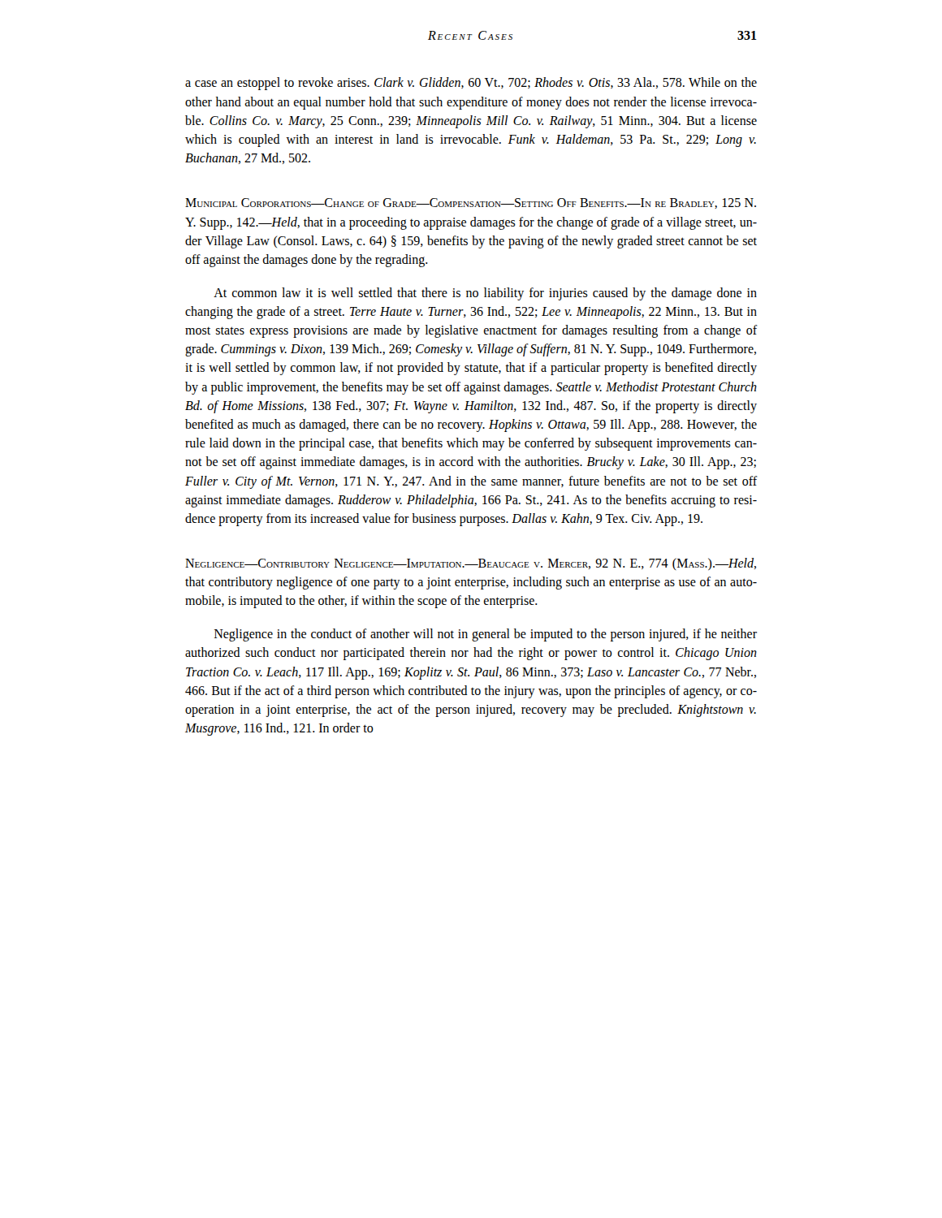Recent Cases 331
a case an estoppel to revoke arises. Clark v. Glidden, 60 Vt., 702; Rhodes v. Otis, 33 Ala., 578. While on the other hand about an equal number hold that such expenditure of money does not render the license irrevocable. Collins Co. v. Marcy, 25 Conn., 239; Minneapolis Mill Co. v. Railway, 51 Minn., 304. But a license which is coupled with an interest in land is irrevocable. Funk v. Haldeman, 53 Pa. St., 229; Long v. Buchanan, 27 Md., 502.
Municipal Corporations—Change of Grade—Compensation—Setting Off Benefits.—In re Bradley, 125 N. Y. Supp., 142.—Held, that in a proceeding to appraise damages for the change of grade of a village street, under Village Law (Consol. Laws, c. 64) § 159, benefits by the paving of the newly graded street cannot be set off against the damages done by the regrading.
At common law it is well settled that there is no liability for injuries caused by the damage done in changing the grade of a street. Terre Haute v. Turner, 36 Ind., 522; Lee v. Minneapolis, 22 Minn., 13. But in most states express provisions are made by legislative enactment for damages resulting from a change of grade. Cummings v. Dixon, 139 Mich., 269; Comesky v. Village of Suffern, 81 N. Y. Supp., 1049. Furthermore, it is well settled by common law, if not provided by statute, that if a particular property is benefited directly by a public improvement, the benefits may be set off against damages. Seattle v. Methodist Protestant Church Bd. of Home Missions, 138 Fed., 307; Ft. Wayne v. Hamilton, 132 Ind., 487. So, if the property is directly benefited as much as damaged, there can be no recovery. Hopkins v. Ottawa, 59 Ill. App., 288. However, the rule laid down in the principal case, that benefits which may be conferred by subsequent improvements cannot be set off against immediate damages, is in accord with the authorities. Brucky v. Lake, 30 Ill. App., 23; Fuller v. City of Mt. Vernon, 171 N. Y., 247. And in the same manner, future benefits are not to be set off against immediate damages. Rudderow v. Philadelphia, 166 Pa. St., 241. As to the benefits accruing to residence property from its increased value for business purposes. Dallas v. Kahn, 9 Tex. Civ. App., 19.
Negligence—Contributory Negligence—Imputation.—Beaucage v. Mercer, 92 N. E., 774 (Mass.).—Held, that contributory negligence of one party to a joint enterprise, including such an enterprise as use of an automobile, is imputed to the other, if within the scope of the enterprise.
Negligence in the conduct of another will not in general be imputed to the person injured, if he neither authorized such conduct nor participated therein nor had the right or power to control it. Chicago Union Traction Co. v. Leach, 117 Ill. App., 169; Koplitz v. St. Paul, 86 Minn., 373; Laso v. Lancaster Co., 77 Nebr., 466. But if the act of a third person which contributed to the injury was, upon the principles of agency, or co-operation in a joint enterprise, the act of the person injured, recovery may be precluded. Knightstown v. Musgrove, 116 Ind., 121. In order to